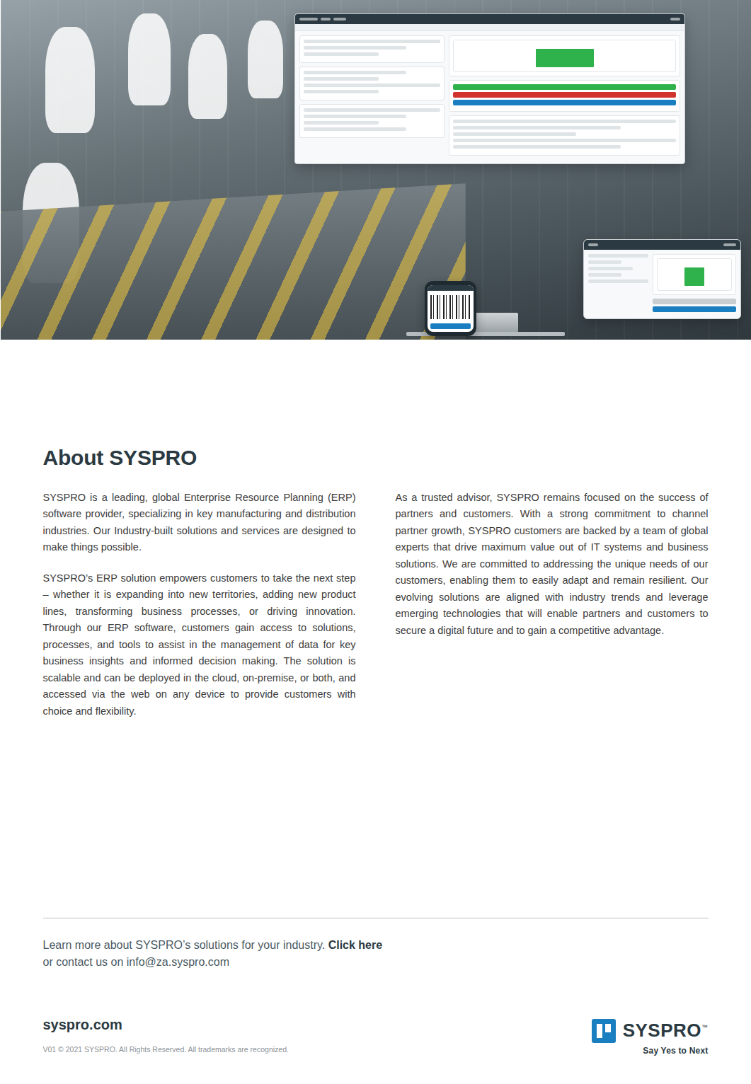About SYSPRO
SYSPRO is a leading, global Enterprise Resource Planning (ERP) software provider, specializing in key manufacturing and distribution industries. Our Industry-built solutions and services are designed to make things possible.
SYSPRO’s ERP solution empowers customers to take the next step – whether it is expanding into new territories, adding new product lines, transforming business processes, or driving innovation. Through our ERP software, customers gain access to solutions, processes, and tools to assist in the management of data for key business insights and informed decision making. The solution is scalable and can be deployed in the cloud, on-premise, or both, and accessed via the web on any device to provide customers with choice and flexibility.
As a trusted advisor, SYSPRO remains focused on the success of partners and customers. With a strong commitment to channel partner growth, SYSPRO customers are backed by a team of global experts that drive maximum value out of IT systems and business solutions. We are committed to addressing the unique needs of our customers, enabling them to easily adapt and remain resilient. Our evolving solutions are aligned with industry trends and leverage emerging technologies that will enable partners and customers to secure a digital future and to gain a competitive advantage.
Learn more about SYSPRO’s solutions for your industry. Click here
or contact us on info@za.syspro.com
syspro.com
V01 © 2021 SYSPRO. All Rights Reserved. All trademarks are recognized.
SYSPRO™
Say Yes to Next